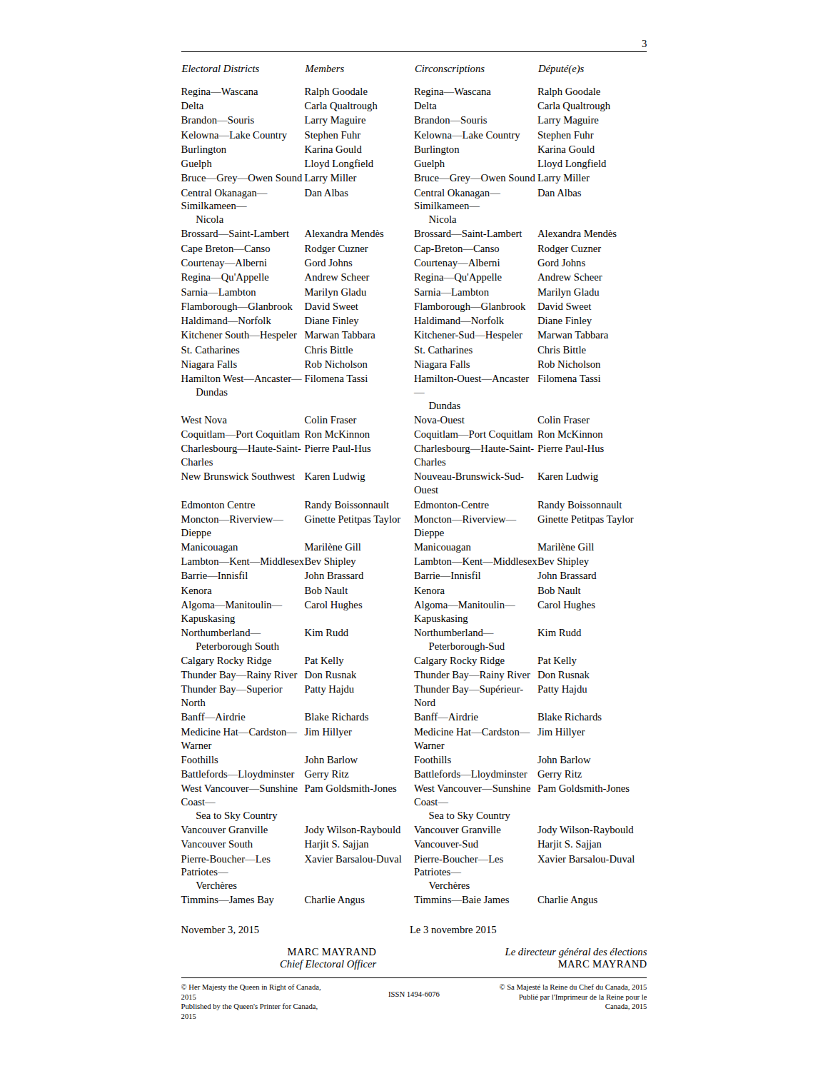3
| Electoral Districts | Members | Circonscriptions | Député(e)s |
| --- | --- | --- | --- |
| Regina—Wascana | Ralph Goodale | Regina—Wascana | Ralph Goodale |
| Delta | Carla Qualtrough | Delta | Carla Qualtrough |
| Brandon—Souris | Larry Maguire | Brandon—Souris | Larry Maguire |
| Kelowna—Lake Country | Stephen Fuhr | Kelowna—Lake Country | Stephen Fuhr |
| Burlington | Karina Gould | Burlington | Karina Gould |
| Guelph | Lloyd Longfield | Guelph | Lloyd Longfield |
| Bruce—Grey—Owen Sound | Larry Miller | Bruce—Grey—Owen Sound | Larry Miller |
| Central Okanagan—Similkameen— Nicola | Dan Albas | Central Okanagan—Similkameen— Nicola | Dan Albas |
| Brossard—Saint-Lambert | Alexandra Mendès | Brossard—Saint-Lambert | Alexandra Mendès |
| Cape Breton—Canso | Rodger Cuzner | Cap-Breton—Canso | Rodger Cuzner |
| Courtenay—Alberni | Gord Johns | Courtenay—Alberni | Gord Johns |
| Regina—Qu'Appelle | Andrew Scheer | Regina—Qu'Appelle | Andrew Scheer |
| Sarnia—Lambton | Marilyn Gladu | Sarnia—Lambton | Marilyn Gladu |
| Flamborough—Glanbrook | David Sweet | Flamborough—Glanbrook | David Sweet |
| Haldimand—Norfolk | Diane Finley | Haldimand—Norfolk | Diane Finley |
| Kitchener South—Hespeler | Marwan Tabbara | Kitchener-Sud—Hespeler | Marwan Tabbara |
| St. Catharines | Chris Bittle | St. Catharines | Chris Bittle |
| Niagara Falls | Rob Nicholson | Niagara Falls | Rob Nicholson |
| Hamilton West—Ancaster— Dundas | Filomena Tassi | Hamilton-Ouest—Ancaster— Dundas | Filomena Tassi |
| West Nova | Colin Fraser | Nova-Ouest | Colin Fraser |
| Coquitlam—Port Coquitlam | Ron McKinnon | Coquitlam—Port Coquitlam | Ron McKinnon |
| Charlesbourg—Haute-Saint-Charles | Pierre Paul-Hus | Charlesbourg—Haute-Saint-Charles | Pierre Paul-Hus |
| New Brunswick Southwest | Karen Ludwig | Nouveau-Brunswick-Sud-Ouest | Karen Ludwig |
| Edmonton Centre | Randy Boissonnault | Edmonton-Centre | Randy Boissonnault |
| Moncton—Riverview—Dieppe | Ginette Petitpas Taylor | Moncton—Riverview—Dieppe | Ginette Petitpas Taylor |
| Manicouagan | Marilène Gill | Manicouagan | Marilène Gill |
| Lambton—Kent—Middlesex | Bev Shipley | Lambton—Kent—Middlesex | Bev Shipley |
| Barrie—Innisfil | John Brassard | Barrie—Innisfil | John Brassard |
| Kenora | Bob Nault | Kenora | Bob Nault |
| Algoma—Manitoulin—Kapuskasing | Carol Hughes | Algoma—Manitoulin—Kapuskasing | Carol Hughes |
| Northumberland— Peterborough South | Kim Rudd | Northumberland— Peterborough-Sud | Kim Rudd |
| Calgary Rocky Ridge | Pat Kelly | Calgary Rocky Ridge | Pat Kelly |
| Thunder Bay—Rainy River | Don Rusnak | Thunder Bay—Rainy River | Don Rusnak |
| Thunder Bay—Superior North | Patty Hajdu | Thunder Bay—Supérieur-Nord | Patty Hajdu |
| Banff—Airdrie | Blake Richards | Banff—Airdrie | Blake Richards |
| Medicine Hat—Cardston—Warner | Jim Hillyer | Medicine Hat—Cardston—Warner | Jim Hillyer |
| Foothills | John Barlow | Foothills | John Barlow |
| Battlefords—Lloydminster | Gerry Ritz | Battlefords—Lloydminster | Gerry Ritz |
| West Vancouver—Sunshine Coast— Sea to Sky Country | Pam Goldsmith-Jones | West Vancouver—Sunshine Coast— Sea to Sky Country | Pam Goldsmith-Jones |
| Vancouver Granville | Jody Wilson-Raybould | Vancouver Granville | Jody Wilson-Raybould |
| Vancouver South | Harjit S. Sajjan | Vancouver-Sud | Harjit S. Sajjan |
| Pierre-Boucher—Les Patriotes— Verchères | Xavier Barsalou-Duval | Pierre-Boucher—Les Patriotes— Verchères | Xavier Barsalou-Duval |
| Timmins—James Bay | Charlie Angus | Timmins—Baie James | Charlie Angus |
November 3, 2015
Le 3 novembre 2015
MARC MAYRAND
Chief Electoral Officer
Le directeur général des élections
MARC MAYRAND
© Her Majesty the Queen in Right of Canada, 2015
Published by the Queen's Printer for Canada, 2015
ISSN 1494-6076
© Sa Majesté la Reine du Chef du Canada, 2015
Publié par l'Imprimeur de la Reine pour le Canada, 2015